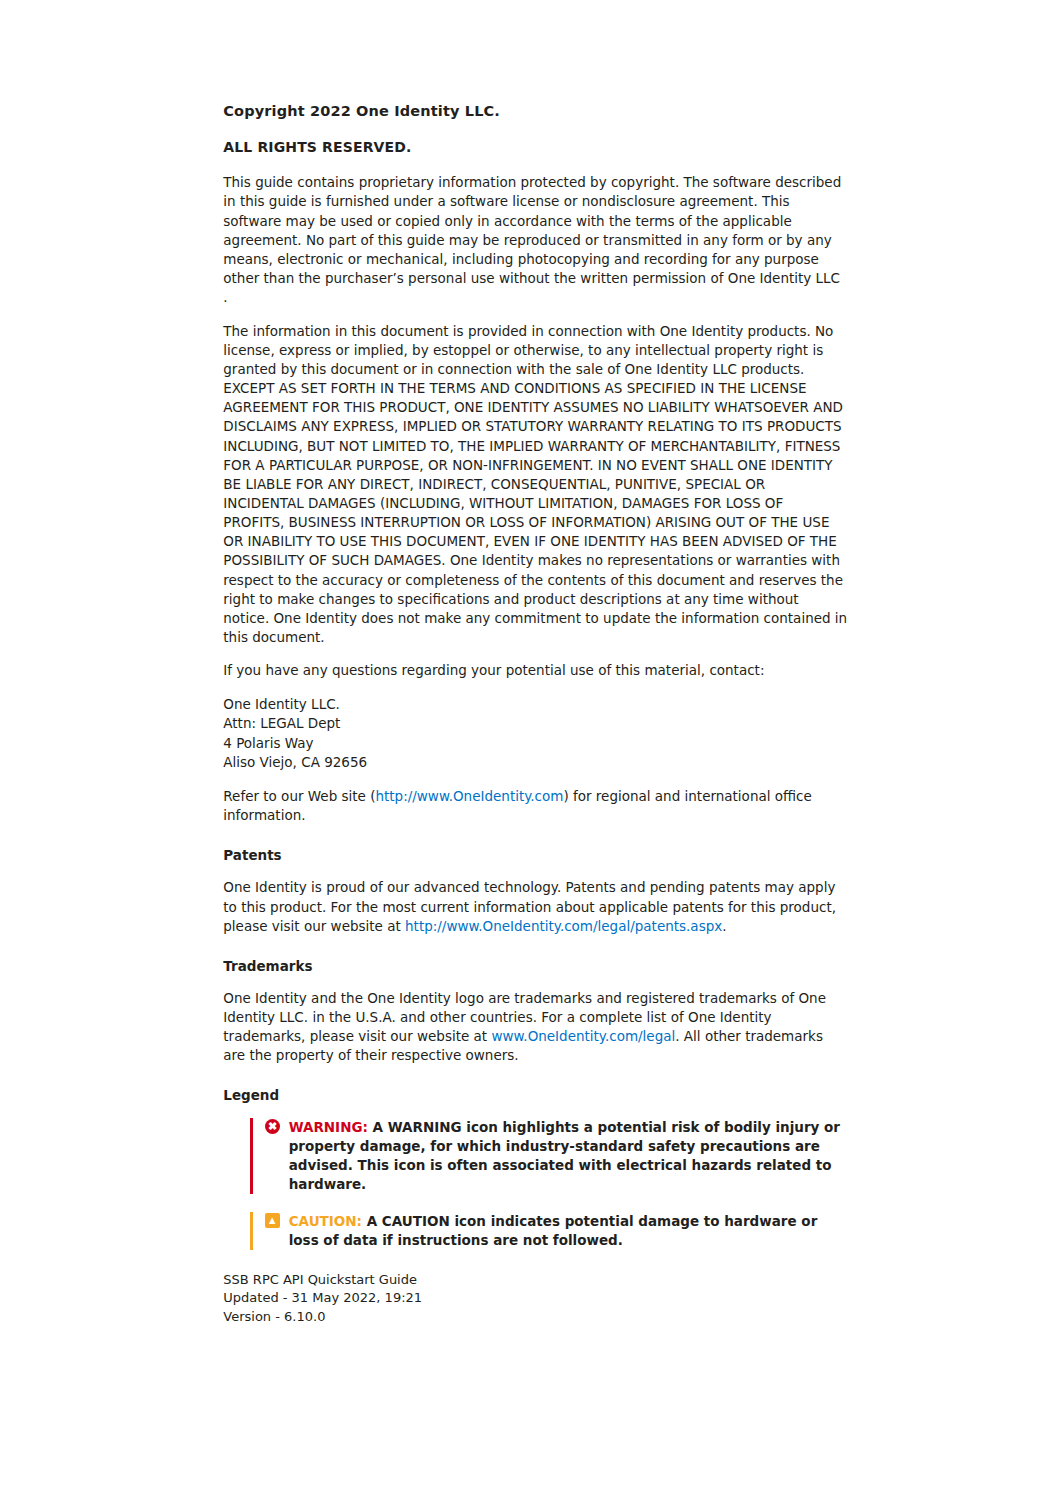Copyright 2022 One Identity LLC.
ALL RIGHTS RESERVED.
This guide contains proprietary information protected by copyright. The software described in this guide is furnished under a software license or nondisclosure agreement. This software may be used or copied only in accordance with the terms of the applicable agreement. No part of this guide may be reproduced or transmitted in any form or by any means, electronic or mechanical, including photocopying and recording for any purpose other than the purchaser’s personal use without the written permission of One Identity LLC .
The information in this document is provided in connection with One Identity products. No license, express or implied, by estoppel or otherwise, to any intellectual property right is granted by this document or in connection with the sale of One Identity LLC products. EXCEPT AS SET FORTH IN THE TERMS AND CONDITIONS AS SPECIFIED IN THE LICENSE AGREEMENT FOR THIS PRODUCT, ONE IDENTITY ASSUMES NO LIABILITY WHATSOEVER AND DISCLAIMS ANY EXPRESS, IMPLIED OR STATUTORY WARRANTY RELATING TO ITS PRODUCTS INCLUDING, BUT NOT LIMITED TO, THE IMPLIED WARRANTY OF MERCHANTABILITY, FITNESS FOR A PARTICULAR PURPOSE, OR NON-INFRINGEMENT. IN NO EVENT SHALL ONE IDENTITY BE LIABLE FOR ANY DIRECT, INDIRECT, CONSEQUENTIAL, PUNITIVE, SPECIAL OR INCIDENTAL DAMAGES (INCLUDING, WITHOUT LIMITATION, DAMAGES FOR LOSS OF PROFITS, BUSINESS INTERRUPTION OR LOSS OF INFORMATION) ARISING OUT OF THE USE OR INABILITY TO USE THIS DOCUMENT, EVEN IF ONE IDENTITY HAS BEEN ADVISED OF THE POSSIBILITY OF SUCH DAMAGES. One Identity makes no representations or warranties with respect to the accuracy or completeness of the contents of this document and reserves the right to make changes to specifications and product descriptions at any time without notice. One Identity does not make any commitment to update the information contained in this document.
If you have any questions regarding your potential use of this material, contact:
One Identity LLC. Attn: LEGAL Dept 4 Polaris Way Aliso Viejo, CA 92656
Refer to our Web site (http://www.OneIdentity.com) for regional and international office information.
Patents
One Identity is proud of our advanced technology. Patents and pending patents may apply to this product. For the most current information about applicable patents for this product, please visit our website at http://www.OneIdentity.com/legal/patents.aspx.
Trademarks
One Identity and the One Identity logo are trademarks and registered trademarks of One Identity LLC. in the U.S.A. and other countries. For a complete list of One Identity trademarks, please visit our website at www.OneIdentity.com/legal. All other trademarks are the property of their respective owners.
Legend
✖
WARNING: A WARNING icon highlights a potential risk of bodily injury or property damage, for which industry-standard safety precautions are advised. This icon is often associated with electrical hazards related to hardware.
▲
CAUTION: A CAUTION icon indicates potential damage to hardware or loss of data if instructions are not followed.
SSB RPC API Quickstart Guide Updated - 31 May 2022, 19:21 Version - 6.10.0